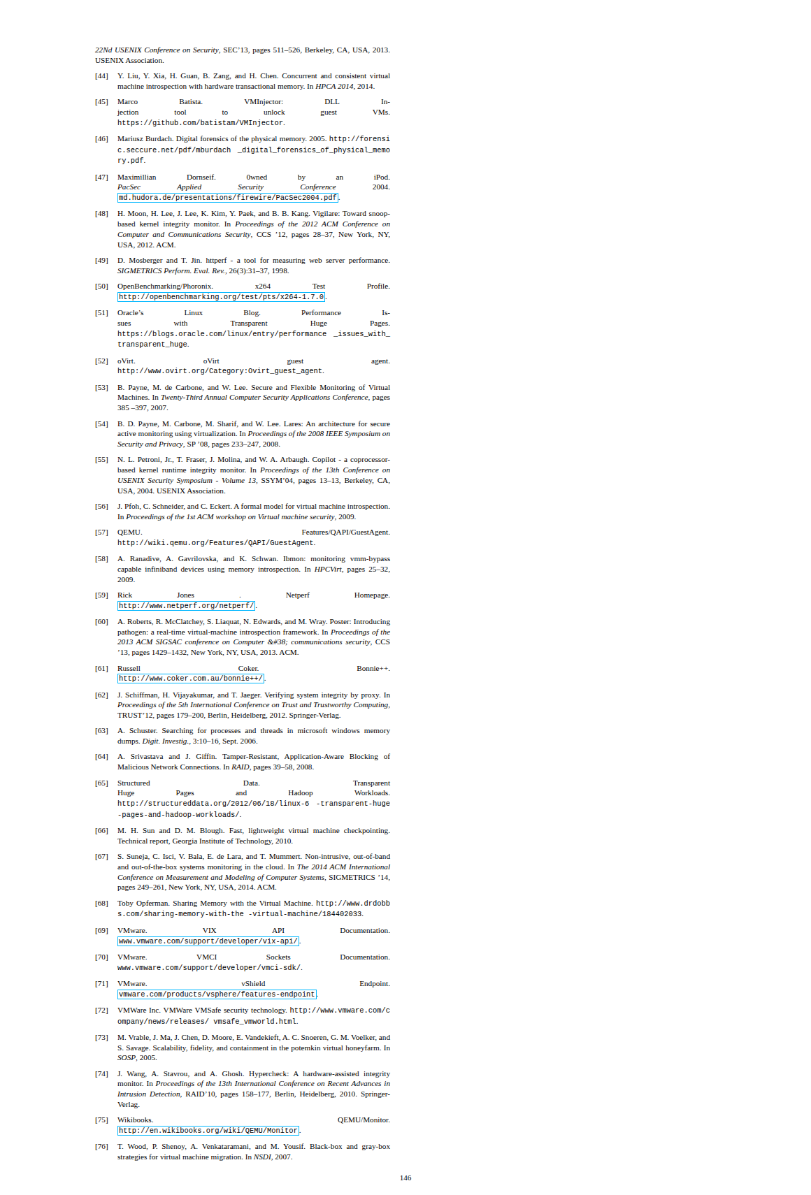22Nd USENIX Conference on Security, SEC’13, pages 511–526, Berkeley, CA, USA, 2013. USENIX Association.
[44]
Y. Liu, Y. Xia, H. Guan, B. Zang, and H. Chen. Concurrent and consistent virtual machine introspection with hardware transactional memory. In HPCA 2014, 2014.
[45]
Marco Batista. VMInjector: DLL In-
jection tool to unlock guest VMs.
https://github.com/batistam/VMInjector.
[46]
Mariusz Burdach. Digital forensics of the physical memory. 2005. http://forensic.seccure.net/pdf/mburdach _digital_forensics_of_physical_memory.pdf.
[47]
Maximillian Dornseif. 0wned by an iPod.
PacSec Applied Security Conference 2004.
md.hudora.de/presentations/firewire/PacSec2004.pdf.
[48]
H. Moon, H. Lee, J. Lee, K. Kim, Y. Paek, and B. B. Kang. Vigilare: Toward snoop-based kernel integrity monitor. In Proceedings of the 2012 ACM Conference on Computer and Communications Security, CCS ’12, pages 28–37, New York, NY, USA, 2012. ACM.
[49]
D. Mosberger and T. Jin. httperf - a tool for measuring web server performance. SIGMETRICS Perform. Eval. Rev., 26(3):31–37, 1998.
[50]
OpenBenchmarking/Phoronix. x264 Test Profile.
http://openbenchmarking.org/test/pts/x264-1.7.0.
[51]
Oracle’s Linux Blog. Performance Is-
sues with Transparent Huge Pages.
https://blogs.oracle.com/linux/entry/performance _issues_with_transparent_huge.
[52]
oVirt. oVirt guest agent.
http://www.ovirt.org/Category:Ovirt_guest_agent.
[53]
B. Payne, M. de Carbone, and W. Lee. Secure and Flexible Monitoring of Virtual Machines. In Twenty-Third Annual Computer Security Applications Conference, pages 385 –397, 2007.
[54]
B. D. Payne, M. Carbone, M. Sharif, and W. Lee. Lares: An architecture for secure active monitoring using virtualization. In Proceedings of the 2008 IEEE Symposium on Security and Privacy, SP ’08, pages 233–247, 2008.
[55]
N. L. Petroni, Jr., T. Fraser, J. Molina, and W. A. Arbaugh. Copilot - a coprocessor-based kernel runtime integrity monitor. In Proceedings of the 13th Conference on USENIX Security Symposium - Volume 13, SSYM’04, pages 13–13, Berkeley, CA, USA, 2004. USENIX Association.
[56]
J. Pfoh, C. Schneider, and C. Eckert. A formal model for virtual machine introspection. In Proceedings of the 1st ACM workshop on Virtual machine security, 2009.
[57]
QEMU. Features/QAPI/GuestAgent.
http://wiki.qemu.org/Features/QAPI/GuestAgent.
[58]
A. Ranadive, A. Gavrilovska, and K. Schwan. Ibmon: monitoring vmm-bypass capable infiniband devices using memory introspection. In HPCVirt, pages 25–32, 2009.
[59]
Rick Jones. Netperf Homepage.
http://www.netperf.org/netperf/.
[60]
A. Roberts, R. McClatchey, S. Liaquat, N. Edwards, and M. Wray. Poster: Introducing pathogen: a real-time virtual-machine introspection framework. In Proceedings of the 2013 ACM SIGSAC conference on Computer &#38; communications security, CCS ’13, pages 1429–1432, New York, NY, USA, 2013. ACM.
[61]
Russell Coker. Bonnie++.
http://www.coker.com.au/bonnie++/.
[62]
J. Schiffman, H. Vijayakumar, and T. Jaeger. Verifying system integrity by proxy. In Proceedings of the 5th International Conference on Trust and Trustworthy Computing, TRUST’12, pages 179–200, Berlin, Heidelberg, 2012. Springer-Verlag.
[63]
A. Schuster. Searching for processes and threads in microsoft windows memory dumps. Digit. Investig., 3:10–16, Sept. 2006.
[64]
A. Srivastava and J. Giffin. Tamper-Resistant, Application-Aware Blocking of Malicious Network Connections. In RAID, pages 39–58, 2008.
[65]
Structured Data. Transparent
Huge Pages and Hadoop Workloads.
http://structureddata.org/2012/06/18/linux-6 -transparent-huge-pages-and-hadoop-workloads/.
[66]
M. H. Sun and D. M. Blough. Fast, lightweight virtual machine checkpointing. Technical report, Georgia Institute of Technology, 2010.
[67]
S. Suneja, C. Isci, V. Bala, E. de Lara, and T. Mummert. Non-intrusive, out-of-band and out-of-the-box systems monitoring in the cloud. In The 2014 ACM International Conference on Measurement and Modeling of Computer Systems, SIGMETRICS ’14, pages 249–261, New York, NY, USA, 2014. ACM.
[68]
Toby Opferman. Sharing Memory with the Virtual Machine. http://www.drdobbs.com/sharing-memory-with-the -virtual-machine/184402033.
[69]
VMware. VIX API Documentation.
www.vmware.com/support/developer/vix-api/.
[70]
VMware. VMCI Sockets Documentation.
www.vmware.com/support/developer/vmci-sdk/.
[71]
VMware. vShield Endpoint.
vmware.com/products/vsphere/features-endpoint.
[72]
VMWare Inc. VMWare VMSafe security technology. http://www.vmware.com/company/news/releases/ vmsafe_vmworld.html.
[73]
M. Vrable, J. Ma, J. Chen, D. Moore, E. Vandekieft, A. C. Snoeren, G. M. Voelker, and S. Savage. Scalability, fidelity, and containment in the potemkin virtual honeyfarm. In SOSP, 2005.
[74]
J. Wang, A. Stavrou, and A. Ghosh. Hypercheck: A hardware-assisted integrity monitor. In Proceedings of the 13th International Conference on Recent Advances in Intrusion Detection, RAID’10, pages 158–177, Berlin, Heidelberg, 2010. Springer-Verlag.
[75]
Wikibooks. QEMU/Monitor.
http://en.wikibooks.org/wiki/QEMU/Monitor.
[76]
T. Wood, P. Shenoy, A. Venkataramani, and M. Yousif. Black-box and gray-box strategies for virtual machine migration. In NSDI, 2007.
146